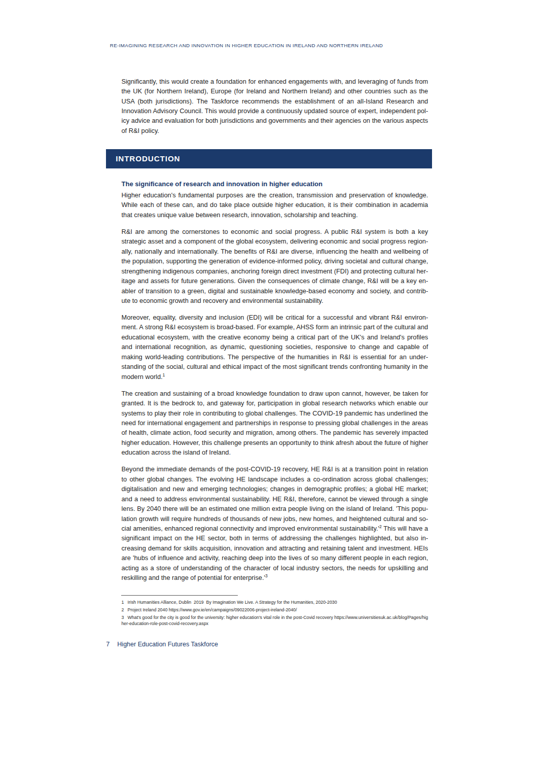Re-imagining Research and Innovation in Higher Education in Ireland and Northern Ireland
Significantly, this would create a foundation for enhanced engagements with, and leveraging of funds from the UK (for Northern Ireland), Europe (for Ireland and Northern Ireland) and other countries such as the USA (both jurisdictions). The Taskforce recommends the establishment of an all-Island Research and Innovation Advisory Council. This would provide a continuously updated source of expert, independent policy advice and evaluation for both jurisdictions and governments and their agencies on the various aspects of R&I policy.
INTRODUCTION
The significance of research and innovation in higher education
Higher education's fundamental purposes are the creation, transmission and preservation of knowledge. While each of these can, and do take place outside higher education, it is their combination in academia that creates unique value between research, innovation, scholarship and teaching.
R&I are among the cornerstones to economic and social progress. A public R&I system is both a key strategic asset and a component of the global ecosystem, delivering economic and social progress regionally, nationally and internationally. The benefits of R&I are diverse, influencing the health and wellbeing of the population, supporting the generation of evidence-informed policy, driving societal and cultural change, strengthening indigenous companies, anchoring foreign direct investment (FDI) and protecting cultural heritage and assets for future generations. Given the consequences of climate change, R&I will be a key enabler of transition to a green, digital and sustainable knowledge-based economy and society, and contribute to economic growth and recovery and environmental sustainability.
Moreover, equality, diversity and inclusion (EDI) will be critical for a successful and vibrant R&I environment. A strong R&I ecosystem is broad-based. For example, AHSS form an intrinsic part of the cultural and educational ecosystem, with the creative economy being a critical part of the UK's and Ireland's profiles and international recognition, as dynamic, questioning societies, responsive to change and capable of making world-leading contributions. The perspective of the humanities in R&I is essential for an understanding of the social, cultural and ethical impact of the most significant trends confronting humanity in the modern world.1
The creation and sustaining of a broad knowledge foundation to draw upon cannot, however, be taken for granted. It is the bedrock to, and gateway for, participation in global research networks which enable our systems to play their role in contributing to global challenges. The COVID-19 pandemic has underlined the need for international engagement and partnerships in response to pressing global challenges in the areas of health, climate action, food security and migration, among others. The pandemic has severely impacted higher education. However, this challenge presents an opportunity to think afresh about the future of higher education across the island of Ireland.
Beyond the immediate demands of the post-COVID-19 recovery, HE R&I is at a transition point in relation to other global changes. The evolving HE landscape includes a co-ordination across global challenges; digitalisation and new and emerging technologies; changes in demographic profiles; a global HE market; and a need to address environmental sustainability. HE R&I, therefore, cannot be viewed through a single lens. By 2040 there will be an estimated one million extra people living on the island of Ireland. 'This population growth will require hundreds of thousands of new jobs, new homes, and heightened cultural and social amenities, enhanced regional connectivity and improved environmental sustainability.'2 This will have a significant impact on the HE sector, both in terms of addressing the challenges highlighted, but also increasing demand for skills acquisition, innovation and attracting and retaining talent and investment. HEIs are 'hubs of influence and activity, reaching deep into the lives of so many different people in each region, acting as a store of understanding of the character of local industry sectors, the needs for upskilling and reskilling and the range of potential for enterprise.'3
1 Irish Humanities Alliance, Dublin 2019 By Imagination We Live. A Strategy for the Humanities, 2020-2030
2 Project Ireland 2040 https://www.gov.ie/en/campaigns/09022006-project-ireland-2040/
3 What's good for the city is good for the university: higher education's vital role in the post-Covid recovery https://www.universitiesuk.ac.uk/blog/Pages/higher-education-role-post-covid-recovery.aspx
7 Higher Education Futures Taskforce